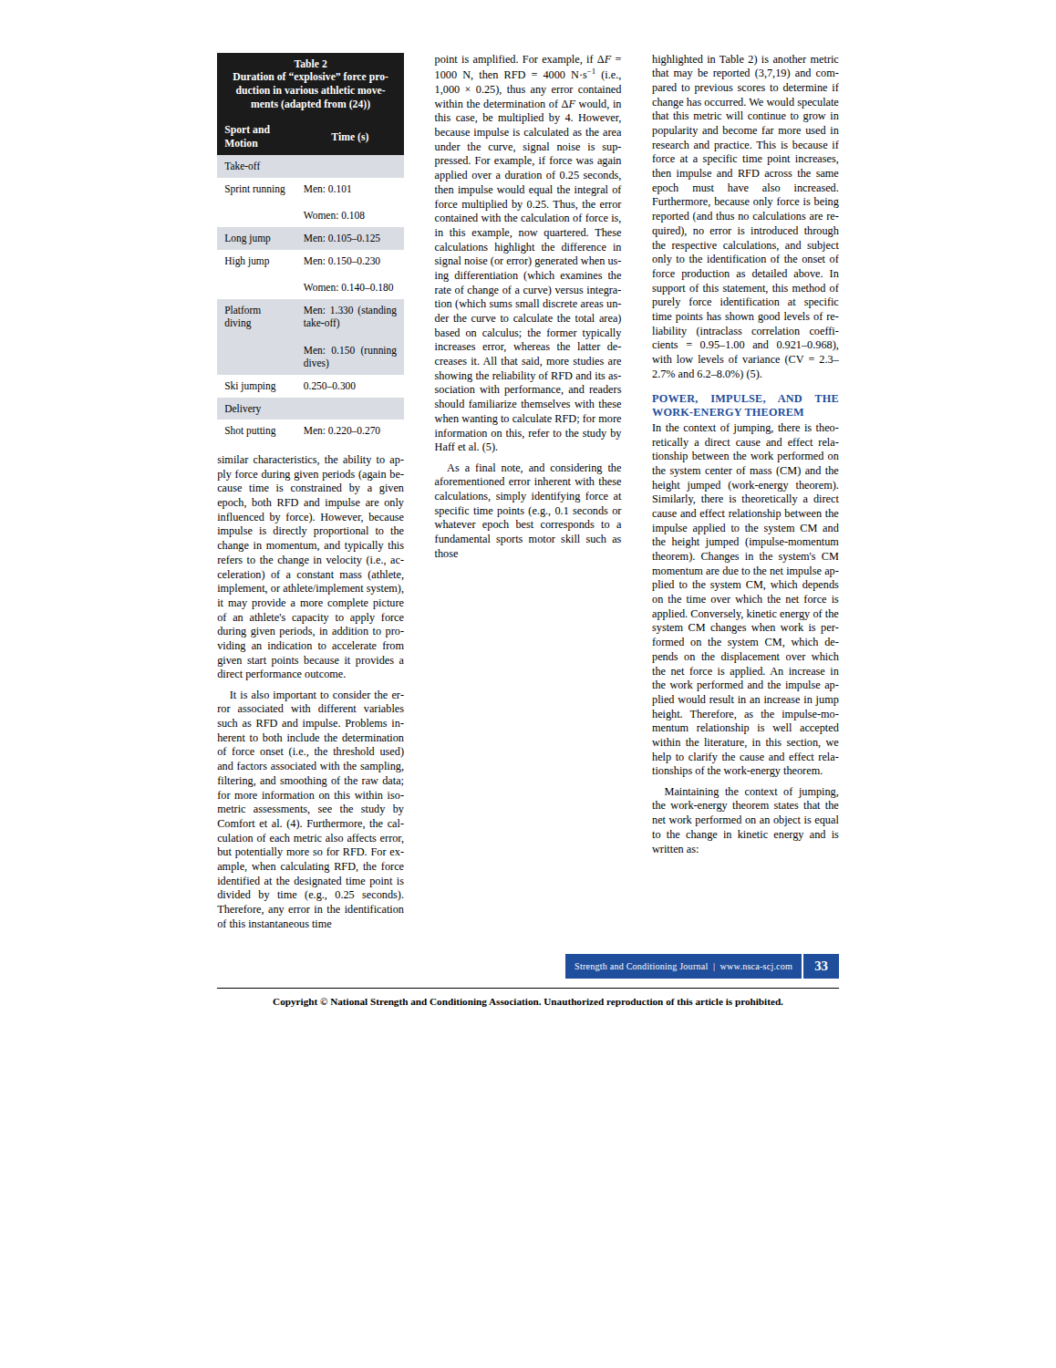Table 2 Duration of “explosive” force production in various athletic movements (adapted from (24))
| Sport and Motion | Time (s) |
| --- | --- |
| Take-off | |
| Sprint running | Men: 0.101 Women: 0.108 |
| Long jump | Men: 0.105–0.125 |
| High jump | Men: 0.150–0.230 Women: 0.140–0.180 |
| Platform diving | Men: 1.330 (standing take-off) Men: 0.150 (running dives) |
| Ski jumping | 0.250–0.300 |
| Delivery | |
| Shot putting | Men: 0.220–0.270 |
similar characteristics, the ability to apply force during given periods (again because time is constrained by a given epoch, both RFD and impulse are only influenced by force). However, because impulse is directly proportional to the change in momentum, and typically this refers to the change in velocity (i.e., acceleration) of a constant mass (athlete, implement, or athlete/implement system), it may provide a more complete picture of an athlete's capacity to apply force during given periods, in addition to providing an indication to accelerate from given start points because it provides a direct performance outcome.
It is also important to consider the error associated with different variables such as RFD and impulse. Problems inherent to both include the determination of force onset (i.e., the threshold used) and factors associated with the sampling, filtering, and smoothing of the raw data; for more information on this within isometric assessments, see the study by Comfort et al. (4). Furthermore, the calculation of each metric also affects error, but potentially more so for RFD. For example, when calculating RFD, the force identified at the designated time point is divided by time (e.g., 0.25 seconds). Therefore, any error in the identification of this instantaneous time
point is amplified. For example, if ΔF = 1000 N, then RFD = 4000 N·s−1 (i.e., 1,000 × 0.25), thus any error contained within the determination of ΔF would, in this case, be multiplied by 4. However, because impulse is calculated as the area under the curve, signal noise is suppressed. For example, if force was again applied over a duration of 0.25 seconds, then impulse would equal the integral of force multiplied by 0.25. Thus, the error contained with the calculation of force is, in this example, now quartered. These calculations highlight the difference in signal noise (or error) generated when using differentiation (which examines the rate of change of a curve) versus integration (which sums small discrete areas under the curve to calculate the total area) based on calculus; the former typically increases error, whereas the latter decreases it. All that said, more studies are showing the reliability of RFD and its association with performance, and readers should familiarize themselves with these when wanting to calculate RFD; for more information on this, refer to the study by Haff et al. (5).
As a final note, and considering the aforementioned error inherent with these calculations, simply identifying force at specific time points (e.g., 0.1 seconds or whatever epoch best corresponds to a fundamental sports motor skill such as those
highlighted in Table 2) is another metric that may be reported (3,7,19) and compared to previous scores to determine if change has occurred. We would speculate that this metric will continue to grow in popularity and become far more used in research and practice. This is because if force at a specific time point increases, then impulse and RFD across the same epoch must have also increased. Furthermore, because only force is being reported (and thus no calculations are required), no error is introduced through the respective calculations, and subject only to the identification of the onset of force production as detailed above. In support of this statement, this method of purely force identification at specific time points has shown good levels of reliability (intraclass correlation coefficients = 0.95–1.00 and 0.921–0.968), with low levels of variance (CV = 2.3–2.7% and 6.2–8.0%) (5).
Power, impulse, and the work-energy theorem
In the context of jumping, there is theoretically a direct cause and effect relationship between the work performed on the system center of mass (CM) and the height jumped (work-energy theorem). Similarly, there is theoretically a direct cause and effect relationship between the impulse applied to the system CM and the height jumped (impulse-momentum theorem). Changes in the system's CM momentum are due to the net impulse applied to the system CM, which depends on the time over which the net force is applied. Conversely, kinetic energy of the system CM changes when work is performed on the system CM, which depends on the displacement over which the net force is applied. An increase in the work performed and the impulse applied would result in an increase in jump height. Therefore, as the impulse-momentum relationship is well accepted within the literature, in this section, we help to clarify the cause and effect relationships of the work-energy theorem.
Maintaining the context of jumping, the work-energy theorem states that the net work performed on an object is equal to the change in kinetic energy and is written as:
Strength and Conditioning Journal | www.nsca-scj.com
33
Copyright © National Strength and Conditioning Association. Unauthorized reproduction of this article is prohibited.